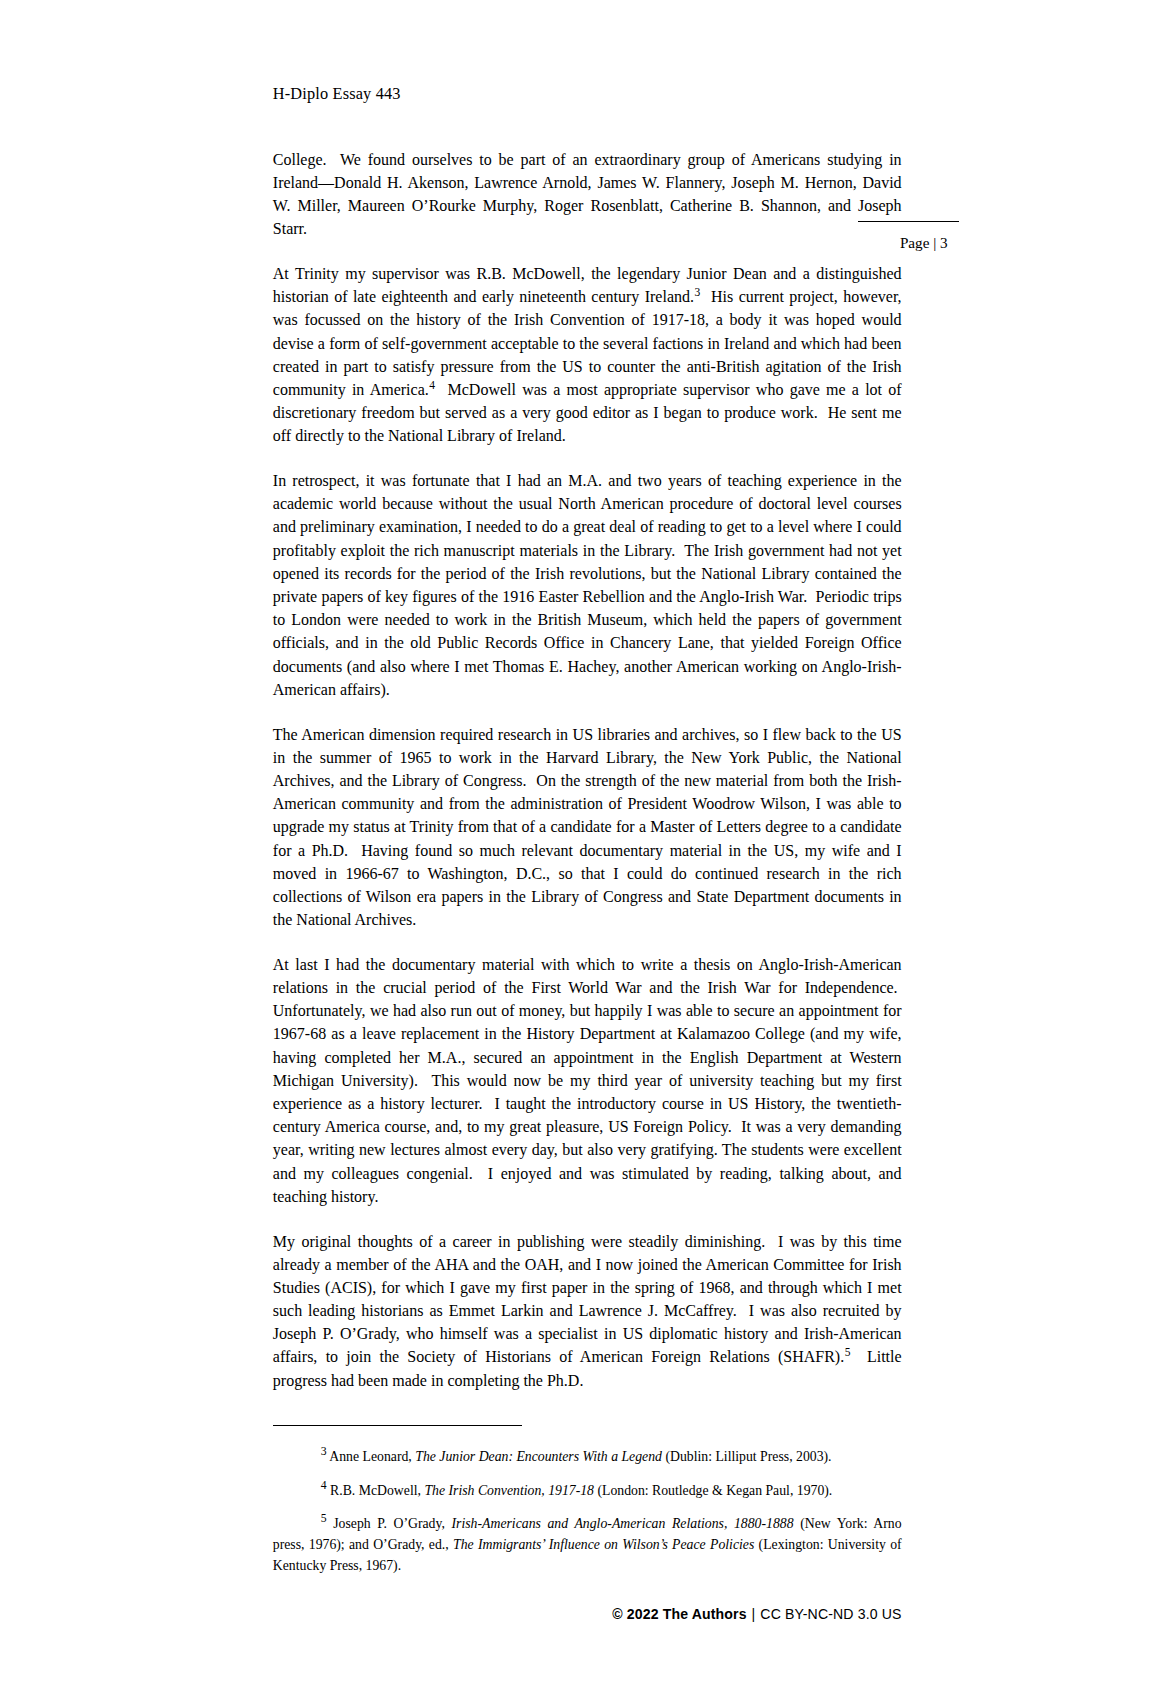H-Diplo Essay 443
Page | 3
College. We found ourselves to be part of an extraordinary group of Americans studying in Ireland—Donald H. Akenson, Lawrence Arnold, James W. Flannery, Joseph M. Hernon, David W. Miller, Maureen O’Rourke Murphy, Roger Rosenblatt, Catherine B. Shannon, and Joseph Starr.
At Trinity my supervisor was R.B. McDowell, the legendary Junior Dean and a distinguished historian of late eighteenth and early nineteenth century Ireland.3 His current project, however, was focussed on the history of the Irish Convention of 1917-18, a body it was hoped would devise a form of self-government acceptable to the several factions in Ireland and which had been created in part to satisfy pressure from the US to counter the anti-British agitation of the Irish community in America.4 McDowell was a most appropriate supervisor who gave me a lot of discretionary freedom but served as a very good editor as I began to produce work. He sent me off directly to the National Library of Ireland.
In retrospect, it was fortunate that I had an M.A. and two years of teaching experience in the academic world because without the usual North American procedure of doctoral level courses and preliminary examination, I needed to do a great deal of reading to get to a level where I could profitably exploit the rich manuscript materials in the Library. The Irish government had not yet opened its records for the period of the Irish revolutions, but the National Library contained the private papers of key figures of the 1916 Easter Rebellion and the Anglo-Irish War. Periodic trips to London were needed to work in the British Museum, which held the papers of government officials, and in the old Public Records Office in Chancery Lane, that yielded Foreign Office documents (and also where I met Thomas E. Hachey, another American working on Anglo-Irish-American affairs).
The American dimension required research in US libraries and archives, so I flew back to the US in the summer of 1965 to work in the Harvard Library, the New York Public, the National Archives, and the Library of Congress. On the strength of the new material from both the Irish-American community and from the administration of President Woodrow Wilson, I was able to upgrade my status at Trinity from that of a candidate for a Master of Letters degree to a candidate for a Ph.D. Having found so much relevant documentary material in the US, my wife and I moved in 1966-67 to Washington, D.C., so that I could do continued research in the rich collections of Wilson era papers in the Library of Congress and State Department documents in the National Archives.
At last I had the documentary material with which to write a thesis on Anglo-Irish-American relations in the crucial period of the First World War and the Irish War for Independence. Unfortunately, we had also run out of money, but happily I was able to secure an appointment for 1967-68 as a leave replacement in the History Department at Kalamazoo College (and my wife, having completed her M.A., secured an appointment in the English Department at Western Michigan University). This would now be my third year of university teaching but my first experience as a history lecturer. I taught the introductory course in US History, the twentieth-century America course, and, to my great pleasure, US Foreign Policy. It was a very demanding year, writing new lectures almost every day, but also very gratifying. The students were excellent and my colleagues congenial. I enjoyed and was stimulated by reading, talking about, and teaching history.
My original thoughts of a career in publishing were steadily diminishing. I was by this time already a member of the AHA and the OAH, and I now joined the American Committee for Irish Studies (ACIS), for which I gave my first paper in the spring of 1968, and through which I met such leading historians as Emmet Larkin and Lawrence J. McCaffrey. I was also recruited by Joseph P. O’Grady, who himself was a specialist in US diplomatic history and Irish-American affairs, to join the Society of Historians of American Foreign Relations (SHAFR).5 Little progress had been made in completing the Ph.D.
3 Anne Leonard, The Junior Dean: Encounters With a Legend (Dublin: Lilliput Press, 2003).
4 R.B. McDowell, The Irish Convention, 1917-18 (London: Routledge & Kegan Paul, 1970).
5 Joseph P. O’Grady, Irish-Americans and Anglo-American Relations, 1880-1888 (New York: Arno press, 1976); and O’Grady, ed., The Immigrants’ Influence on Wilson’s Peace Policies (Lexington: University of Kentucky Press, 1967).
© 2022 The Authors|CC BY-NC-ND 3.0 US